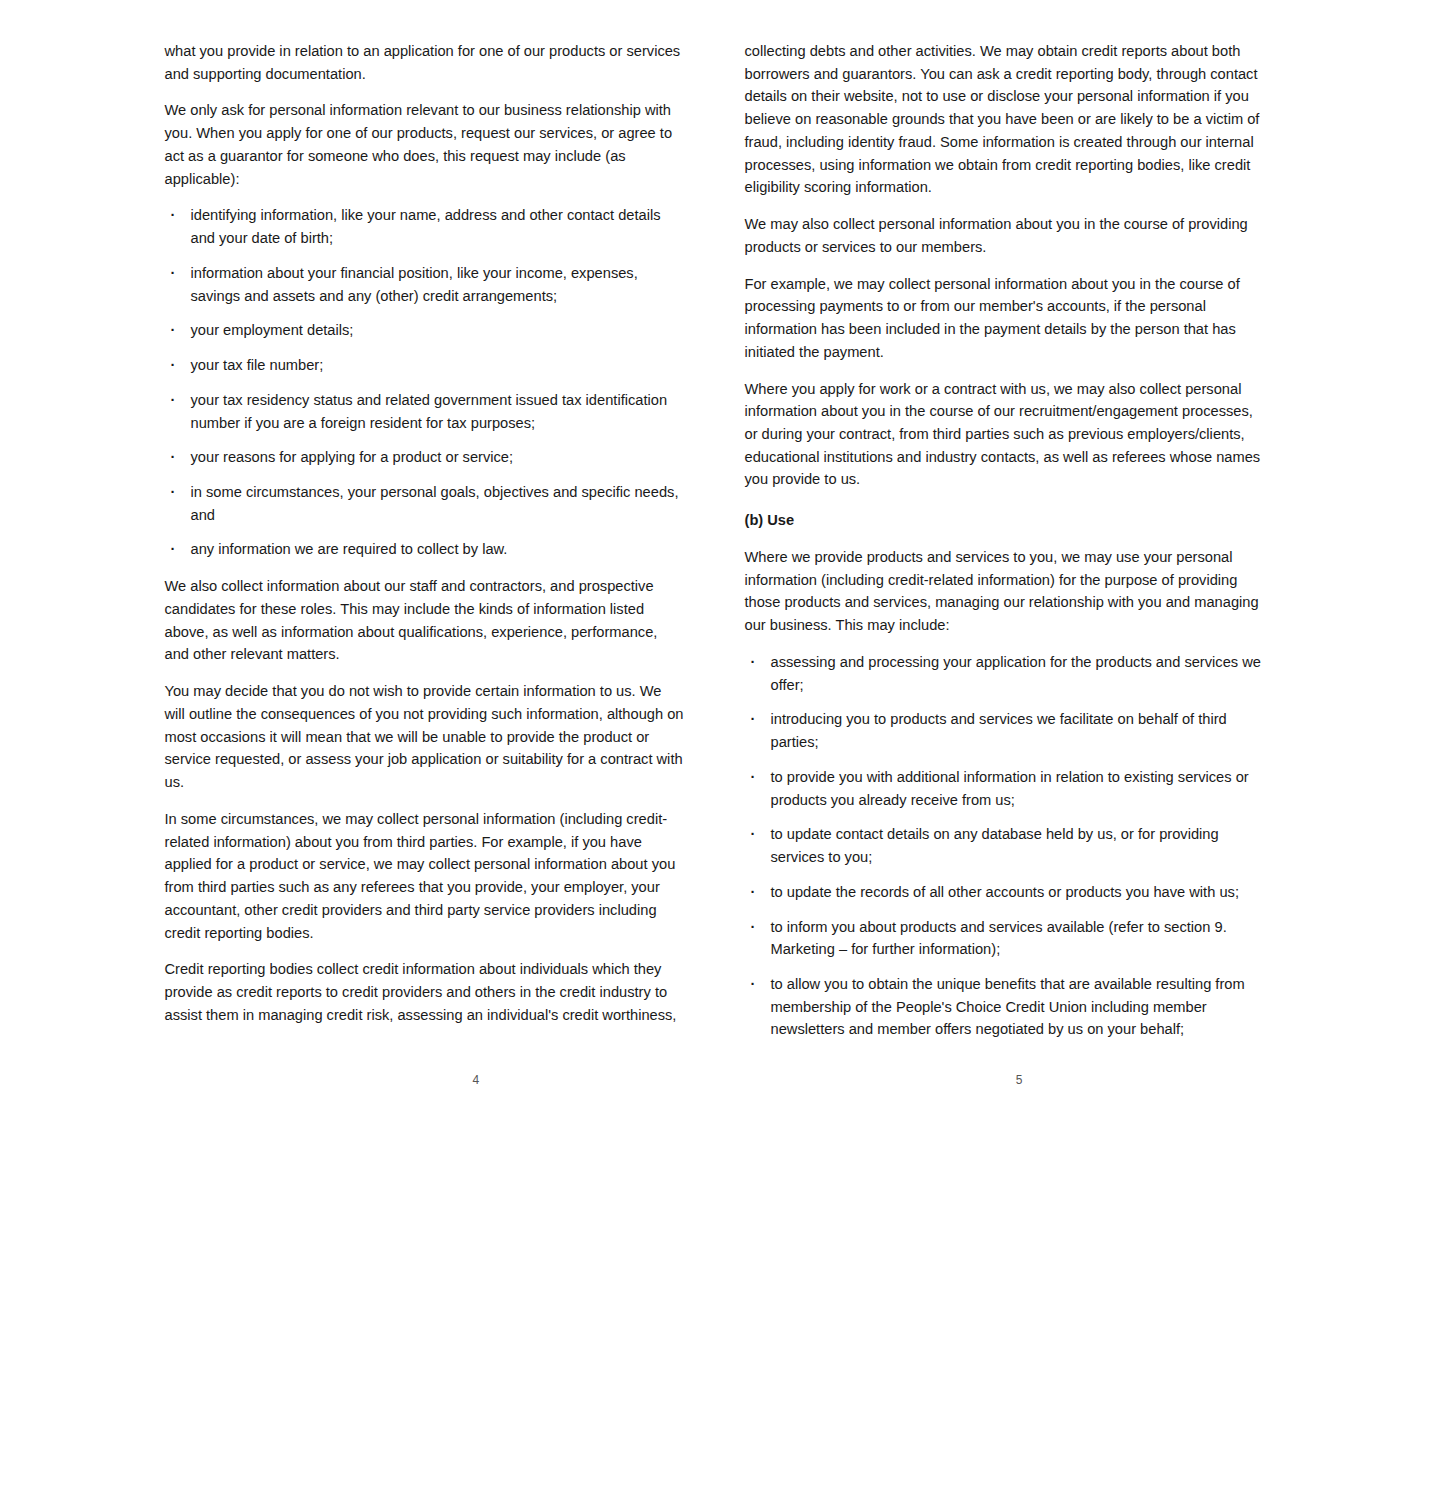what you provide in relation to an application for one of our products or services and supporting documentation.
We only ask for personal information relevant to our business relationship with you. When you apply for one of our products, request our services, or agree to act as a guarantor for someone who does, this request may include (as applicable):
identifying information, like your name, address and other contact details and your date of birth;
information about your financial position, like your income, expenses, savings and assets and any (other) credit arrangements;
your employment details;
your tax file number;
your tax residency status and related government issued tax identification number if you are a foreign resident for tax purposes;
your reasons for applying for a product or service;
in some circumstances, your personal goals, objectives and specific needs, and
any information we are required to collect by law.
We also collect information about our staff and contractors, and prospective candidates for these roles. This may include the kinds of information listed above, as well as information about qualifications, experience, performance, and other relevant matters.
You may decide that you do not wish to provide certain information to us. We will outline the consequences of you not providing such information, although on most occasions it will mean that we will be unable to provide the product or service requested, or assess your job application or suitability for a contract with us.
In some circumstances, we may collect personal information (including credit-related information) about you from third parties. For example, if you have applied for a product or service, we may collect personal information about you from third parties such as any referees that you provide, your employer, your accountant, other credit providers and third party service providers including credit reporting bodies.
Credit reporting bodies collect credit information about individuals which they provide as credit reports to credit providers and others in the credit industry to assist them in managing credit risk, assessing an individual's credit worthiness, collecting debts and other activities. We may obtain credit reports about both borrowers and guarantors. You can ask a credit reporting body, through contact details on their website, not to use or disclose your personal information if you believe on reasonable grounds that you have been or are likely to be a victim of fraud, including identity fraud. Some information is created through our internal processes, using information we obtain from credit reporting bodies, like credit eligibility scoring information.
We may also collect personal information about you in the course of providing products or services to our members.
For example, we may collect personal information about you in the course of processing payments to or from our member's accounts, if the personal information has been included in the payment details by the person that has initiated the payment.
Where you apply for work or a contract with us, we may also collect personal information about you in the course of our recruitment/engagement processes, or during your contract, from third parties such as previous employers/clients, educational institutions and industry contacts, as well as referees whose names you provide to us.
(b) Use
Where we provide products and services to you, we may use your personal information (including credit-related information) for the purpose of providing those products and services, managing our relationship with you and managing our business. This may include:
assessing and processing your application for the products and services we offer;
introducing you to products and services we facilitate on behalf of third parties;
to provide you with additional information in relation to existing services or products you already receive from us;
to update contact details on any database held by us, or for providing services to you;
to update the records of all other accounts or products you have with us;
to inform you about products and services available (refer to section 9. Marketing – for further information);
to allow you to obtain the unique benefits that are available resulting from membership of the People's Choice Credit Union including member newsletters and member offers negotiated by us on your behalf;
4
5